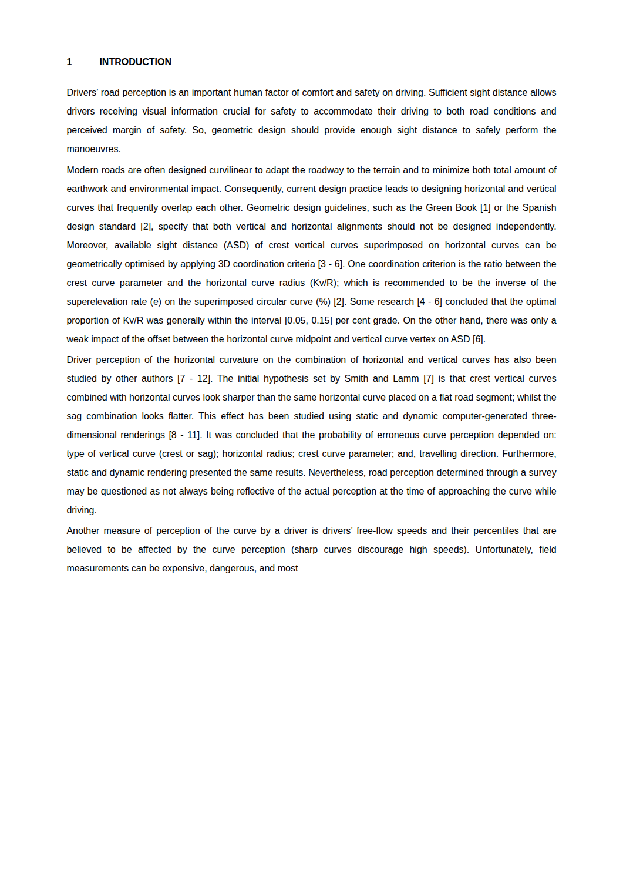1 INTRODUCTION
Drivers’ road perception is an important human factor of comfort and safety on driving. Sufficient sight distance allows drivers receiving visual information crucial for safety to accommodate their driving to both road conditions and perceived margin of safety. So, geometric design should provide enough sight distance to safely perform the manoeuvres.
Modern roads are often designed curvilinear to adapt the roadway to the terrain and to minimize both total amount of earthwork and environmental impact. Consequently, current design practice leads to designing horizontal and vertical curves that frequently overlap each other. Geometric design guidelines, such as the Green Book [1] or the Spanish design standard [2], specify that both vertical and horizontal alignments should not be designed independently. Moreover, available sight distance (ASD) of crest vertical curves superimposed on horizontal curves can be geometrically optimised by applying 3D coordination criteria [3 - 6]. One coordination criterion is the ratio between the crest curve parameter and the horizontal curve radius (Kv/R); which is recommended to be the inverse of the superelevation rate (e) on the superimposed circular curve (%) [2]. Some research [4 - 6] concluded that the optimal proportion of Kv/R was generally within the interval [0.05, 0.15] per cent grade. On the other hand, there was only a weak impact of the offset between the horizontal curve midpoint and vertical curve vertex on ASD [6].
Driver perception of the horizontal curvature on the combination of horizontal and vertical curves has also been studied by other authors [7 - 12]. The initial hypothesis set by Smith and Lamm [7] is that crest vertical curves combined with horizontal curves look sharper than the same horizontal curve placed on a flat road segment; whilst the sag combination looks flatter. This effect has been studied using static and dynamic computer-generated three-dimensional renderings [8 - 11]. It was concluded that the probability of erroneous curve perception depended on: type of vertical curve (crest or sag); horizontal radius; crest curve parameter; and, travelling direction. Furthermore, static and dynamic rendering presented the same results. Nevertheless, road perception determined through a survey may be questioned as not always being reflective of the actual perception at the time of approaching the curve while driving.
Another measure of perception of the curve by a driver is drivers’ free-flow speeds and their percentiles that are believed to be affected by the curve perception (sharp curves discourage high speeds). Unfortunately, field measurements can be expensive, dangerous, and most